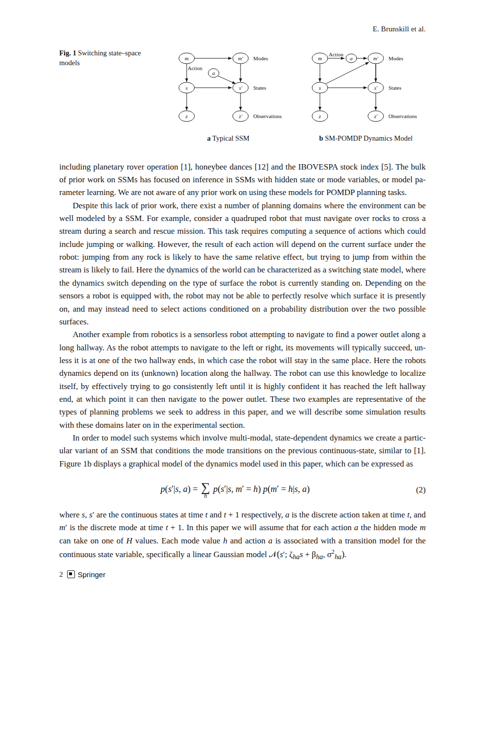E. Brunskill et al.
Fig. 1 Switching state–space models
m m′ s s′ z z′ a Action Modes States Observations
a Typical SSM
m m′ s s′ z z′ a Action Modes States Observations
b SM-POMDP Dynamics Model
including planetary rover operation [1], honeybee dances [12] and the IBOVESPA stock index [5]. The bulk of prior work on SSMs has focused on inference in SSMs with hidden state or mode variables, or model parameter learning. We are not aware of any prior work on using these models for POMDP planning tasks.
Despite this lack of prior work, there exist a number of planning domains where the environment can be well modeled by a SSM. For example, consider a quadruped robot that must navigate over rocks to cross a stream during a search and rescue mission. This task requires computing a sequence of actions which could include jumping or walking. However, the result of each action will depend on the current surface under the robot: jumping from any rock is likely to have the same relative effect, but trying to jump from within the stream is likely to fail. Here the dynamics of the world can be characterized as a switching state model, where the dynamics switch depending on the type of surface the robot is currently standing on. Depending on the sensors a robot is equipped with, the robot may not be able to perfectly resolve which surface it is presently on, and may instead need to select actions conditioned on a probability distribution over the two possible surfaces.
Another example from robotics is a sensorless robot attempting to navigate to find a power outlet along a long hallway. As the robot attempts to navigate to the left or right, its movements will typically succeed, unless it is at one of the two hallway ends, in which case the robot will stay in the same place. Here the robots dynamics depend on its (unknown) location along the hallway. The robot can use this knowledge to localize itself, by effectively trying to go consistently left until it is highly confident it has reached the left hallway end, at which point it can then navigate to the power outlet. These two examples are representative of the types of planning problems we seek to address in this paper, and we will describe some simulation results with these domains later on in the experimental section.
In order to model such systems which involve multi-modal, state-dependent dynamics we create a particular variant of an SSM that conditions the mode transitions on the previous continuous-state, similar to [1]. Figure 1b displays a graphical model of the dynamics model used in this paper, which can be expressed as
p(s′|s, a) = ∑h p(s′|s, m′ = h) p(m′ = h|s, a)
(2)
where s, s′ are the continuous states at time t and t + 1 respectively, a is the discrete action taken at time t, and m′ is the discrete mode at time t + 1. In this paper we will assume that for each action a the hidden mode m can take on one of H values. Each mode value h and action a is associated with a transition model for the continuous state variable, specifically a linear Gaussian model 𝒩(s′; ζhas + βha, σ2ha).
2 Springer